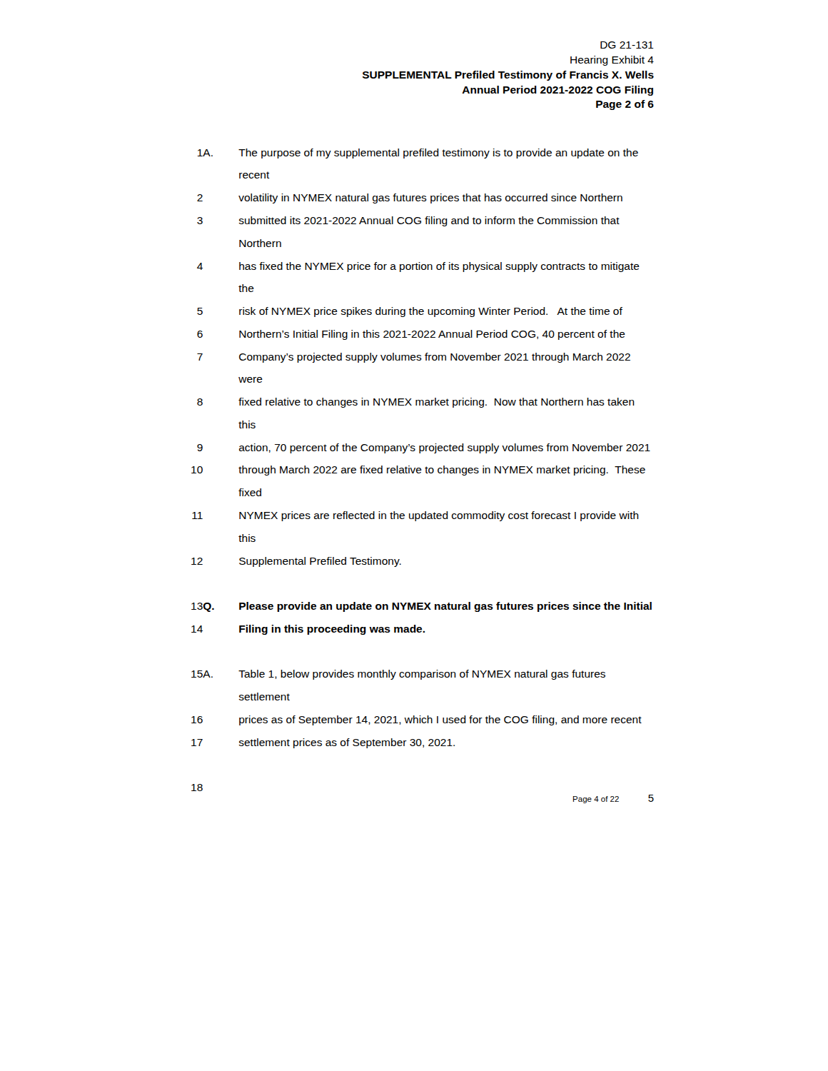DG 21-131
Hearing Exhibit 4
SUPPLEMENTAL Prefiled Testimony of Francis X. Wells
Annual Period 2021-2022 COG Filing
Page 2 of 6
| 1 | A. | The purpose of my supplemental prefiled testimony is to provide an update on the recent |
| 2 | | volatility in NYMEX natural gas futures prices that has occurred since Northern |
| 3 | | submitted its 2021-2022 Annual COG filing and to inform the Commission that Northern |
| 4 | | has fixed the NYMEX price for a portion of its physical supply contracts to mitigate the |
| 5 | | risk of NYMEX price spikes during the upcoming Winter Period. At the time of |
| 6 | | Northern’s Initial Filing in this 2021-2022 Annual Period COG, 40 percent of the |
| 7 | | Company’s projected supply volumes from November 2021 through March 2022 were |
| 8 | | fixed relative to changes in NYMEX market pricing. Now that Northern has taken this |
| 9 | | action, 70 percent of the Company’s projected supply volumes from November 2021 |
| 10 | | through March 2022 are fixed relative to changes in NYMEX market pricing. These fixed |
| 11 | | NYMEX prices are reflected in the updated commodity cost forecast I provide with this |
| 12 | | Supplemental Prefiled Testimony. |
| 13 | Q. | Please provide an update on NYMEX natural gas futures prices since the Initial |
| 14 | | Filing in this proceeding was made. |
| 15 | A. | Table 1, below provides monthly comparison of NYMEX natural gas futures settlement |
| 16 | | prices as of September 14, 2021, which I used for the COG filing, and more recent |
| 17 | | settlement prices as of September 30, 2021. |
| 18 | | |
Page 4 of 225